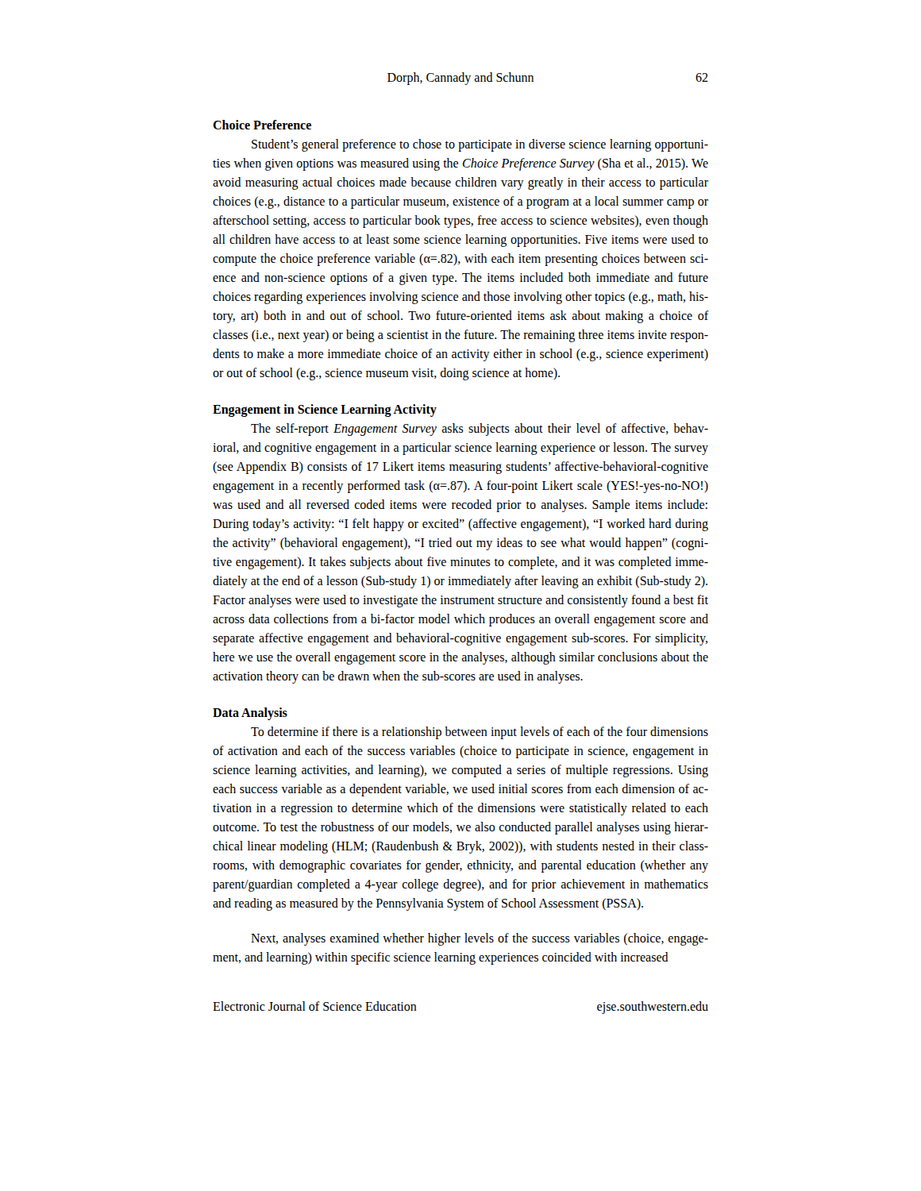Dorph, Cannady and Schunn 62
Choice Preference
Student’s general preference to chose to participate in diverse science learning opportunities when given options was measured using the Choice Preference Survey (Sha et al., 2015). We avoid measuring actual choices made because children vary greatly in their access to particular choices (e.g., distance to a particular museum, existence of a program at a local summer camp or afterschool setting, access to particular book types, free access to science websites), even though all children have access to at least some science learning opportunities. Five items were used to compute the choice preference variable (α=.82), with each item presenting choices between science and non-science options of a given type. The items included both immediate and future choices regarding experiences involving science and those involving other topics (e.g., math, history, art) both in and out of school. Two future-oriented items ask about making a choice of classes (i.e., next year) or being a scientist in the future. The remaining three items invite respondents to make a more immediate choice of an activity either in school (e.g., science experiment) or out of school (e.g., science museum visit, doing science at home).
Engagement in Science Learning Activity
The self-report Engagement Survey asks subjects about their level of affective, behavioral, and cognitive engagement in a particular science learning experience or lesson. The survey (see Appendix B) consists of 17 Likert items measuring students’ affective-behavioral-cognitive engagement in a recently performed task (α=.87). A four-point Likert scale (YES!-yes-no-NO!) was used and all reversed coded items were recoded prior to analyses. Sample items include: During today’s activity: “I felt happy or excited” (affective engagement), “I worked hard during the activity” (behavioral engagement), “I tried out my ideas to see what would happen” (cognitive engagement). It takes subjects about five minutes to complete, and it was completed immediately at the end of a lesson (Sub-study 1) or immediately after leaving an exhibit (Sub-study 2). Factor analyses were used to investigate the instrument structure and consistently found a best fit across data collections from a bi-factor model which produces an overall engagement score and separate affective engagement and behavioral-cognitive engagement sub-scores. For simplicity, here we use the overall engagement score in the analyses, although similar conclusions about the activation theory can be drawn when the sub-scores are used in analyses.
Data Analysis
To determine if there is a relationship between input levels of each of the four dimensions of activation and each of the success variables (choice to participate in science, engagement in science learning activities, and learning), we computed a series of multiple regressions. Using each success variable as a dependent variable, we used initial scores from each dimension of activation in a regression to determine which of the dimensions were statistically related to each outcome. To test the robustness of our models, we also conducted parallel analyses using hierarchical linear modeling (HLM; (Raudenbush & Bryk, 2002)), with students nested in their classrooms, with demographic covariates for gender, ethnicity, and parental education (whether any parent/guardian completed a 4-year college degree), and for prior achievement in mathematics and reading as measured by the Pennsylvania System of School Assessment (PSSA).
Next, analyses examined whether higher levels of the success variables (choice, engagement, and learning) within specific science learning experiences coincided with increased
Electronic Journal of Science Education ejse.southwestern.edu